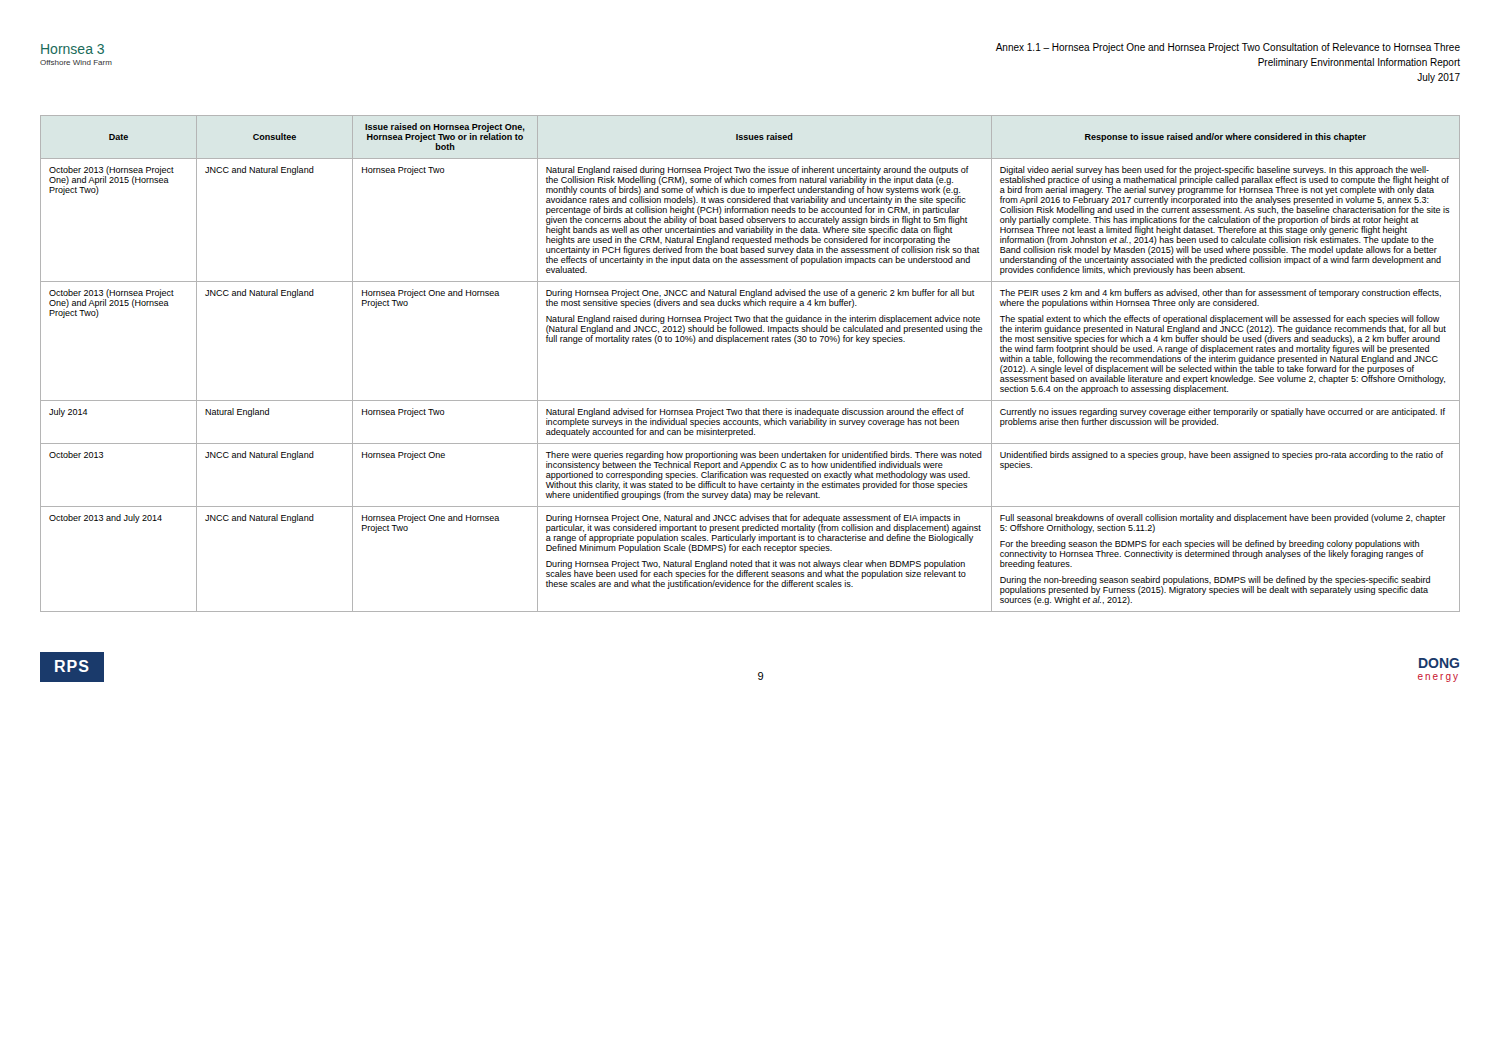Hornsea 3
Offshore Wind Farm
Annex 1.1 – Hornsea Project One and Hornsea Project Two Consultation of Relevance to Hornsea Three
Preliminary Environmental Information Report
July 2017
| Date | Consultee | Issue raised on Hornsea Project One, Hornsea Project Two or in relation to both | Issues raised | Response to issue raised and/or where considered in this chapter |
| --- | --- | --- | --- | --- |
| October 2013 (Hornsea Project One) and April 2015 (Hornsea Project Two) | JNCC and Natural England | Hornsea Project Two | Natural England raised during Hornsea Project Two the issue of inherent uncertainty around the outputs of the Collision Risk Modelling (CRM), some of which comes from natural variability in the input data (e.g. monthly counts of birds) and some of which is due to imperfect understanding of how systems work (e.g. avoidance rates and collision models). It was considered that variability and uncertainty in the site specific percentage of birds at collision height (PCH) information needs to be accounted for in CRM, in particular given the concerns about the ability of boat based observers to accurately assign birds in flight to 5m flight height bands as well as other uncertainties and variability in the data. Where site specific data on flight heights are used in the CRM, Natural England requested methods be considered for incorporating the uncertainty in PCH figures derived from the boat based survey data in the assessment of collision risk so that the effects of uncertainty in the input data on the assessment of population impacts can be understood and evaluated. | Digital video aerial survey has been used for the project-specific baseline surveys. In this approach the well-established practice of using a mathematical principle called parallax effect is used to compute the flight height of a bird from aerial imagery. The aerial survey programme for Hornsea Three is not yet complete with only data from April 2016 to February 2017 currently incorporated into the analyses presented in volume 5, annex 5.3: Collision Risk Modelling and used in the current assessment. As such, the baseline characterisation for the site is only partially complete. This has implications for the calculation of the proportion of birds at rotor height at Hornsea Three not least a limited flight height dataset. Therefore at this stage only generic flight height information (from Johnston et al. , 2014) has been used to calculate collision risk estimates. The update to the Band collision risk model by Masden (2015) will be used where possible. The model update allows for a better understanding of the uncertainty associated with the predicted collision impact of a wind farm development and provides confidence limits, which previously has been absent. |
| October 2013 (Hornsea Project One) and April 2015 (Hornsea Project Two) | JNCC and Natural England | Hornsea Project One and Hornsea Project Two | During Hornsea Project One, JNCC and Natural England advised the use of a generic 2 km buffer for all but the most sensitive species (divers and sea ducks which require a 4 km buffer). Natural England raised during Hornsea Project Two that the guidance in the interim displacement advice note (Natural England and JNCC, 2012) should be followed. Impacts should be calculated and presented using the full range of mortality rates (0 to 10%) and displacement rates (30 to 70%) for key species. | The PEIR uses 2 km and 4 km buffers as advised, other than for assessment of temporary construction effects, where the populations within Hornsea Three only are considered. The spatial extent to which the effects of operational displacement will be assessed for each species will follow the interim guidance presented in Natural England and JNCC (2012). The guidance recommends that, for all but the most sensitive species for which a 4 km buffer should be used (divers and seaducks), a 2 km buffer around the wind farm footprint should be used. A range of displacement rates and mortality figures will be presented within a table, following the recommendations of the interim guidance presented in Natural England and JNCC (2012). A single level of displacement will be selected within the table to take forward for the purposes of assessment based on available literature and expert knowledge. See volume 2, chapter 5: Offshore Ornithology, section 5.6.4 on the approach to assessing displacement. |
| July 2014 | Natural England | Hornsea Project Two | Natural England advised for Hornsea Project Two that there is inadequate discussion around the effect of incomplete surveys in the individual species accounts, which variability in survey coverage has not been adequately accounted for and can be misinterpreted. | Currently no issues regarding survey coverage either temporarily or spatially have occurred or are anticipated. If problems arise then further discussion will be provided. |
| October 2013 | JNCC and Natural England | Hornsea Project One | There were queries regarding how proportioning was been undertaken for unidentified birds. There was noted inconsistency between the Technical Report and Appendix C as to how unidentified individuals were apportioned to corresponding species. Clarification was requested on exactly what methodology was used. Without this clarity, it was stated to be difficult to have certainty in the estimates provided for those species where unidentified groupings (from the survey data) may be relevant. | Unidentified birds assigned to a species group, have been assigned to species pro-rata according to the ratio of species. |
| October 2013 and July 2014 | JNCC and Natural England | Hornsea Project One and Hornsea Project Two | During Hornsea Project One, Natural and JNCC advises that for adequate assessment of EIA impacts in particular, it was considered important to present predicted mortality (from collision and displacement) against a range of appropriate population scales. Particularly important is to characterise and define the Biologically Defined Minimum Population Scale (BDMPS) for each receptor species. During Hornsea Project Two, Natural England noted that it was not always clear when BDMPS population scales have been used for each species for the different seasons and what the population size relevant to these scales are and what the justification/evidence for the different scales is. | Full seasonal breakdowns of overall collision mortality and displacement have been provided (volume 2, chapter 5: Offshore Ornithology, section 5.11.2) For the breeding season the BDMPS for each species will be defined by breeding colony populations with connectivity to Hornsea Three. Connectivity is determined through analyses of the likely foraging ranges of breeding features. During the non-breeding season seabird populations, BDMPS will be defined by the species-specific seabird populations presented by Furness (2015). Migratory species will be dealt with separately using specific data sources (e.g. Wright et al. , 2012). |
RPS
9
DONGenergy